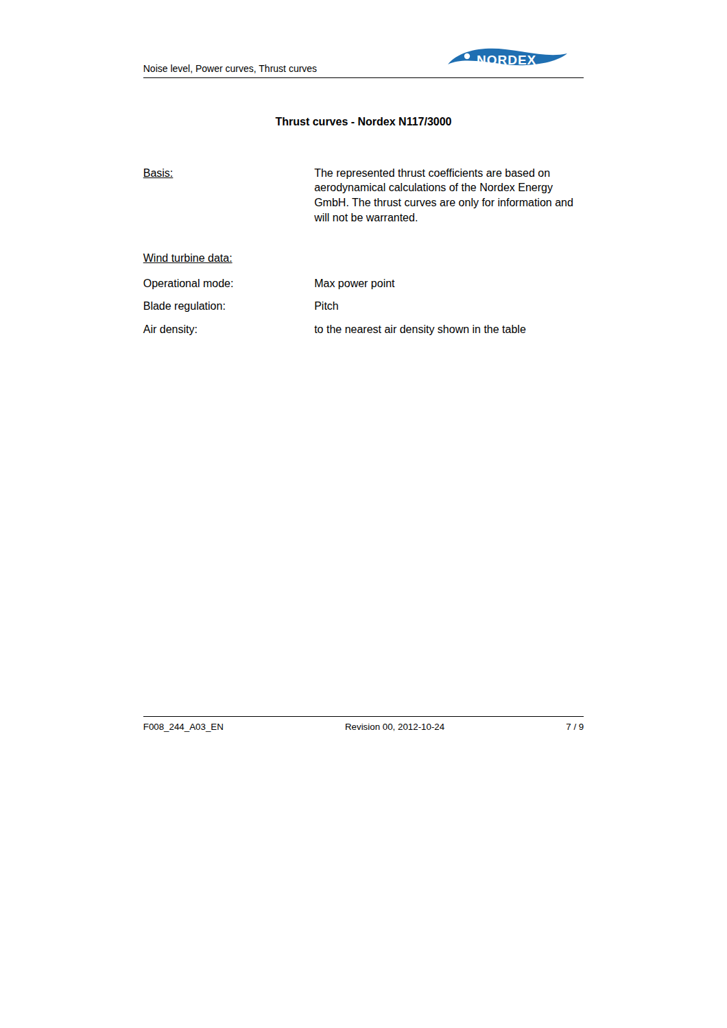Noise level, Power curves, Thrust curves
NORDEX NORDEX
Thrust curves - Nordex N117/3000
Basis:
The represented thrust coefficients are based on aerodynamical calculations of the Nordex Energy GmbH. The thrust curves are only for information and will not be warranted.
Wind turbine data:
Operational mode:
Max power point
Blade regulation:
Pitch
Air density:
to the nearest air density shown in the table
F008_244_A03_EN
Revision 00, 2012-10-24
7 / 9